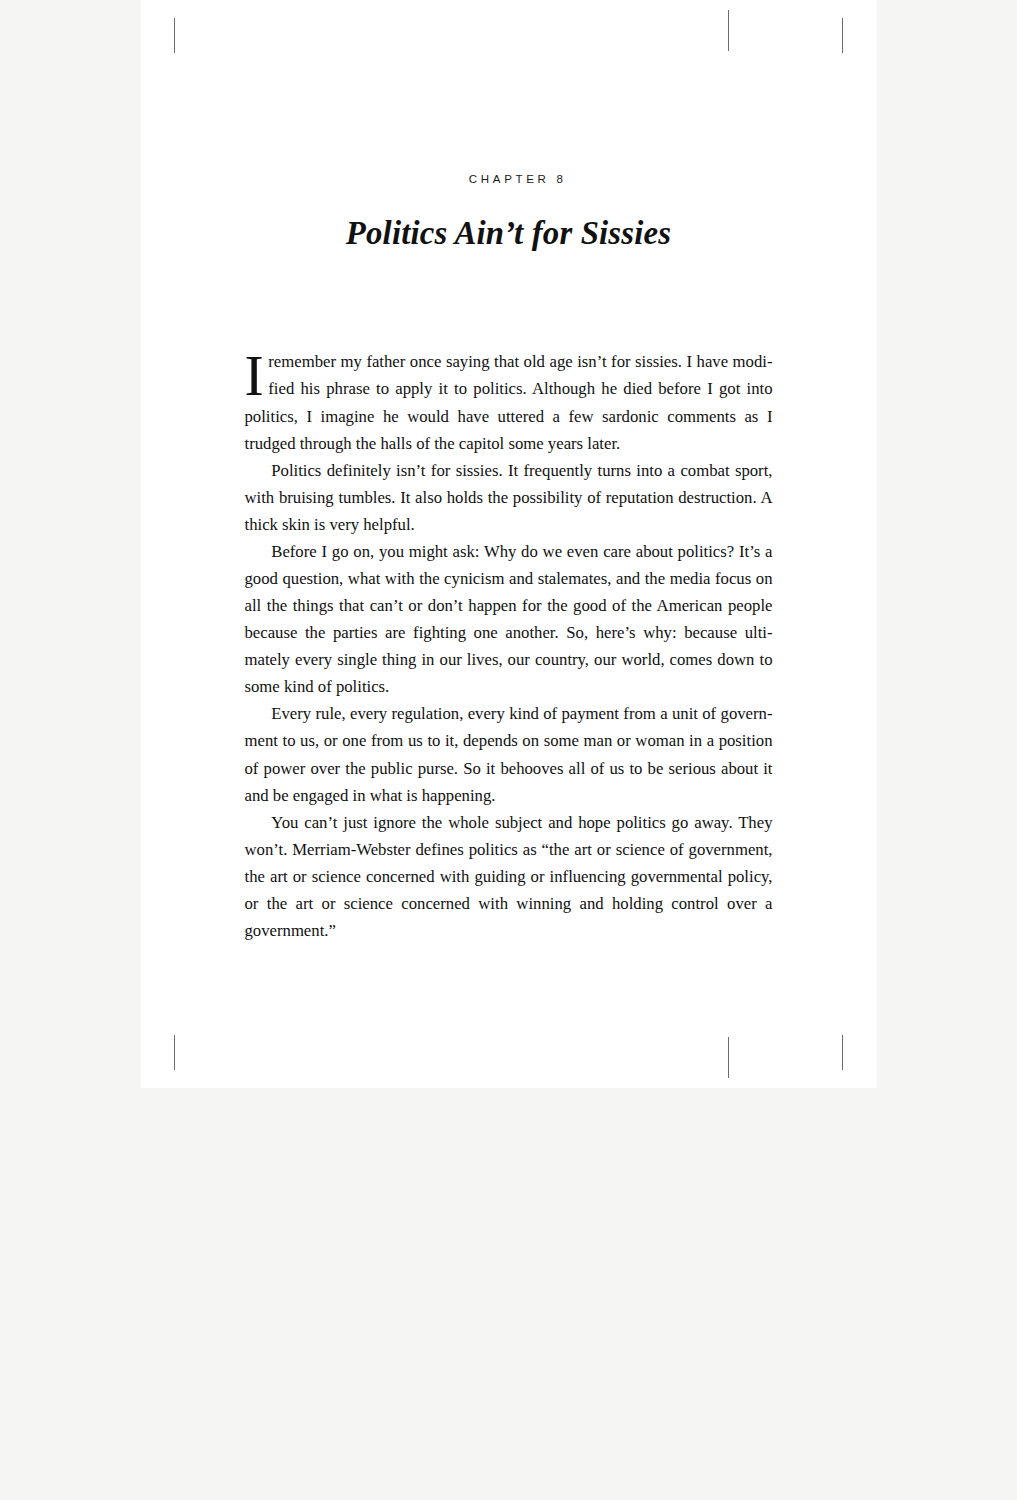Chapter 8
Politics Ain’t for Sissies
I remember my father once saying that old age isn’t for sissies. I have modified his phrase to apply it to politics. Although he died before I got into politics, I imagine he would have uttered a few sardonic comments as I trudged through the halls of the capitol some years later.
Politics definitely isn’t for sissies. It frequently turns into a combat sport, with bruising tumbles. It also holds the possibility of reputation destruction. A thick skin is very helpful.
Before I go on, you might ask: Why do we even care about politics? It’s a good question, what with the cynicism and stalemates, and the media focus on all the things that can’t or don’t happen for the good of the American people because the parties are fighting one another. So, here’s why: because ultimately every single thing in our lives, our country, our world, comes down to some kind of politics.
Every rule, every regulation, every kind of payment from a unit of government to us, or one from us to it, depends on some man or woman in a position of power over the public purse. So it behooves all of us to be serious about it and be engaged in what is happening.
You can’t just ignore the whole subject and hope politics go away. They won’t. Merriam-Webster defines politics as “the art or science of government, the art or science concerned with guiding or influencing governmental policy, or the art or science concerned with winning and holding control over a government.”